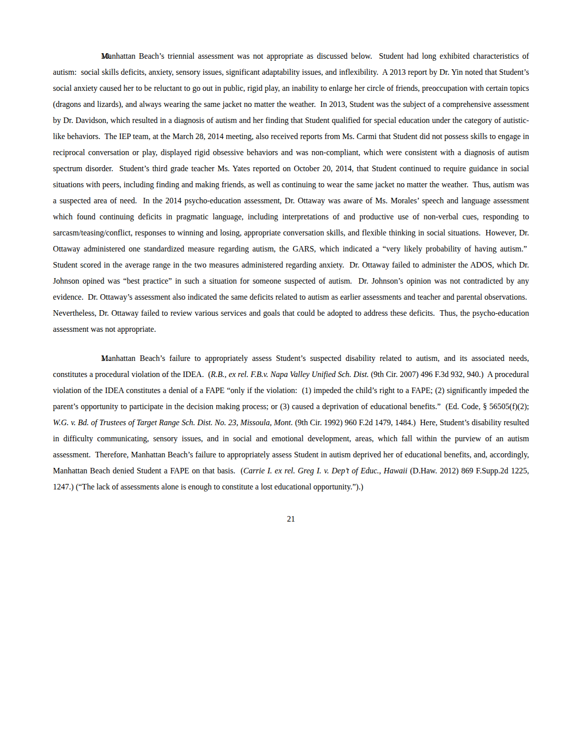10. Manhattan Beach’s triennial assessment was not appropriate as discussed below. Student had long exhibited characteristics of autism: social skills deficits, anxiety, sensory issues, significant adaptability issues, and inflexibility. A 2013 report by Dr. Yin noted that Student’s social anxiety caused her to be reluctant to go out in public, rigid play, an inability to enlarge her circle of friends, preoccupation with certain topics (dragons and lizards), and always wearing the same jacket no matter the weather. In 2013, Student was the subject of a comprehensive assessment by Dr. Davidson, which resulted in a diagnosis of autism and her finding that Student qualified for special education under the category of autistic-like behaviors. The IEP team, at the March 28, 2014 meeting, also received reports from Ms. Carmi that Student did not possess skills to engage in reciprocal conversation or play, displayed rigid obsessive behaviors and was non-compliant, which were consistent with a diagnosis of autism spectrum disorder. Student’s third grade teacher Ms. Yates reported on October 20, 2014, that Student continued to require guidance in social situations with peers, including finding and making friends, as well as continuing to wear the same jacket no matter the weather. Thus, autism was a suspected area of need. In the 2014 psycho-education assessment, Dr. Ottaway was aware of Ms. Morales’ speech and language assessment which found continuing deficits in pragmatic language, including interpretations of and productive use of non-verbal cues, responding to sarcasm/teasing/conflict, responses to winning and losing, appropriate conversation skills, and flexible thinking in social situations. However, Dr. Ottaway administered one standardized measure regarding autism, the GARS, which indicated a “very likely probability of having autism.” Student scored in the average range in the two measures administered regarding anxiety. Dr. Ottaway failed to administer the ADOS, which Dr. Johnson opined was “best practice” in such a situation for someone suspected of autism. Dr. Johnson’s opinion was not contradicted by any evidence. Dr. Ottaway’s assessment also indicated the same deficits related to autism as earlier assessments and teacher and parental observations. Nevertheless, Dr. Ottaway failed to review various services and goals that could be adopted to address these deficits. Thus, the psycho-education assessment was not appropriate.
11. Manhattan Beach’s failure to appropriately assess Student’s suspected disability related to autism, and its associated needs, constitutes a procedural violation of the IDEA. (R.B., ex rel. F.B.v. Napa Valley Unified Sch. Dist. (9th Cir. 2007) 496 F.3d 932, 940.) A procedural violation of the IDEA constitutes a denial of a FAPE “only if the violation: (1) impeded the child’s right to a FAPE; (2) significantly impeded the parent’s opportunity to participate in the decision making process; or (3) caused a deprivation of educational benefits.” (Ed. Code, § 56505(f)(2); W.G. v. Bd. of Trustees of Target Range Sch. Dist. No. 23, Missoula, Mont. (9th Cir. 1992) 960 F.2d 1479, 1484.) Here, Student’s disability resulted in difficulty communicating, sensory issues, and in social and emotional development, areas, which fall within the purview of an autism assessment. Therefore, Manhattan Beach’s failure to appropriately assess Student in autism deprived her of educational benefits, and, accordingly, Manhattan Beach denied Student a FAPE on that basis. (Carrie I. ex rel. Greg I. v. Dep’t of Educ., Hawaii (D.Haw. 2012) 869 F.Supp.2d 1225, 1247.) (“The lack of assessments alone is enough to constitute a lost educational opportunity.”).)
21